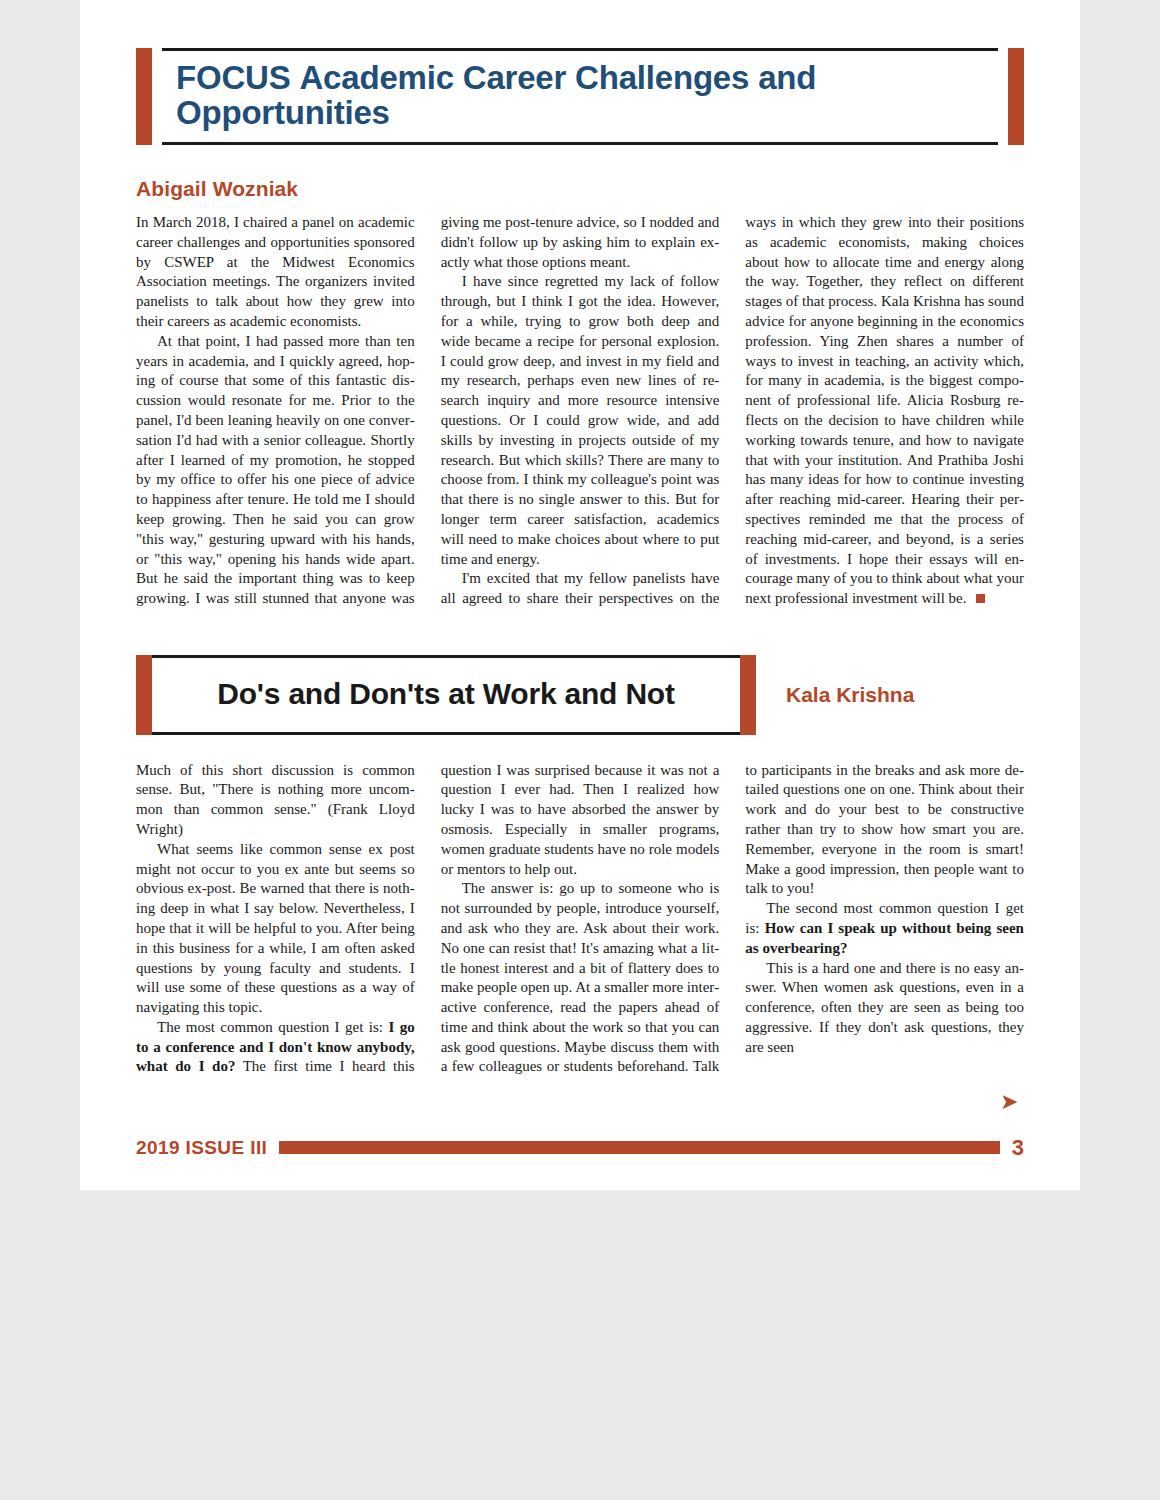FOCUS Academic Career Challenges and Opportunities
Abigail Wozniak
In March 2018, I chaired a panel on academic career challenges and opportunities sponsored by CSWEP at the Midwest Economics Association meetings. The organizers invited panelists to talk about how they grew into their careers as academic economists.
At that point, I had passed more than ten years in academia, and I quickly agreed, hoping of course that some of this fantastic discussion would resonate for me. Prior to the panel, I'd been leaning heavily on one conversation I'd had with a senior colleague. Shortly after I learned of my promotion, he stopped by my office to offer his one piece of advice to happiness after tenure. He told me I should keep growing. Then he said you can grow "this way," gesturing upward with his hands, or "this way," opening his hands wide apart. But he said the important thing was to keep growing. I was still stunned that anyone was giving me post-tenure advice, so I nodded and didn't follow up by asking him to explain exactly what those options meant.
I have since regretted my lack of follow through, but I think I got the idea. However, for a while, trying to grow both deep and wide became a recipe for personal explosion. I could grow deep, and invest in my field and my research, perhaps even new lines of research inquiry and more resource intensive questions. Or I could grow wide, and add skills by investing in projects outside of my research. But which skills? There are many to choose from. I think my colleague's point was that there is no single answer to this. But for longer term career satisfaction, academics will need to make choices about where to put time and energy.
I'm excited that my fellow panelists have all agreed to share their perspectives on the ways in which they grew into their positions as academic economists, making choices about how to allocate time and energy along the way. Together, they reflect on different stages of that process. Kala Krishna has sound advice for anyone beginning in the economics profession. Ying Zhen shares a number of ways to invest in teaching, an activity which, for many in academia, is the biggest component of professional life. Alicia Rosburg reflects on the decision to have children while working towards tenure, and how to navigate that with your institution. And Prathiba Joshi has many ideas for how to continue investing after reaching mid-career. Hearing their perspectives reminded me that the process of reaching mid-career, and beyond, is a series of investments. I hope their essays will encourage many of you to think about what your next professional investment will be.
Do's and Don'ts at Work and Not
Kala Krishna
Much of this short discussion is common sense. But, "There is nothing more uncommon than common sense." (Frank Lloyd Wright)
What seems like common sense ex post might not occur to you ex ante but seems so obvious ex-post. Be warned that there is nothing deep in what I say below. Nevertheless, I hope that it will be helpful to you. After being in this business for a while, I am often asked questions by young faculty and students. I will use some of these questions as a way of navigating this topic.
The most common question I get is: I go to a conference and I don't know anybody, what do I do? The first time I heard this question I was surprised because it was not a question I ever had. Then I realized how lucky I was to have absorbed the answer by osmosis. Especially in smaller programs, women graduate students have no role models or mentors to help out.
The answer is: go up to someone who is not surrounded by people, introduce yourself, and ask who they are. Ask about their work. No one can resist that! It's amazing what a little honest interest and a bit of flattery does to make people open up. At a smaller more interactive conference, read the papers ahead of time and think about the work so that you can ask good questions. Maybe discuss them with a few colleagues or students beforehand. Talk to participants in the breaks and ask more detailed questions one on one. Think about their work and do your best to be constructive rather than try to show how smart you are. Remember, everyone in the room is smart! Make a good impression, then people want to talk to you!
The second most common question I get is: How can I speak up without being seen as overbearing?
This is a hard one and there is no easy answer. When women ask questions, even in a conference, often they are seen as being too aggressive. If they don't ask questions, they are seen
➤
2019 ISSUE III
3